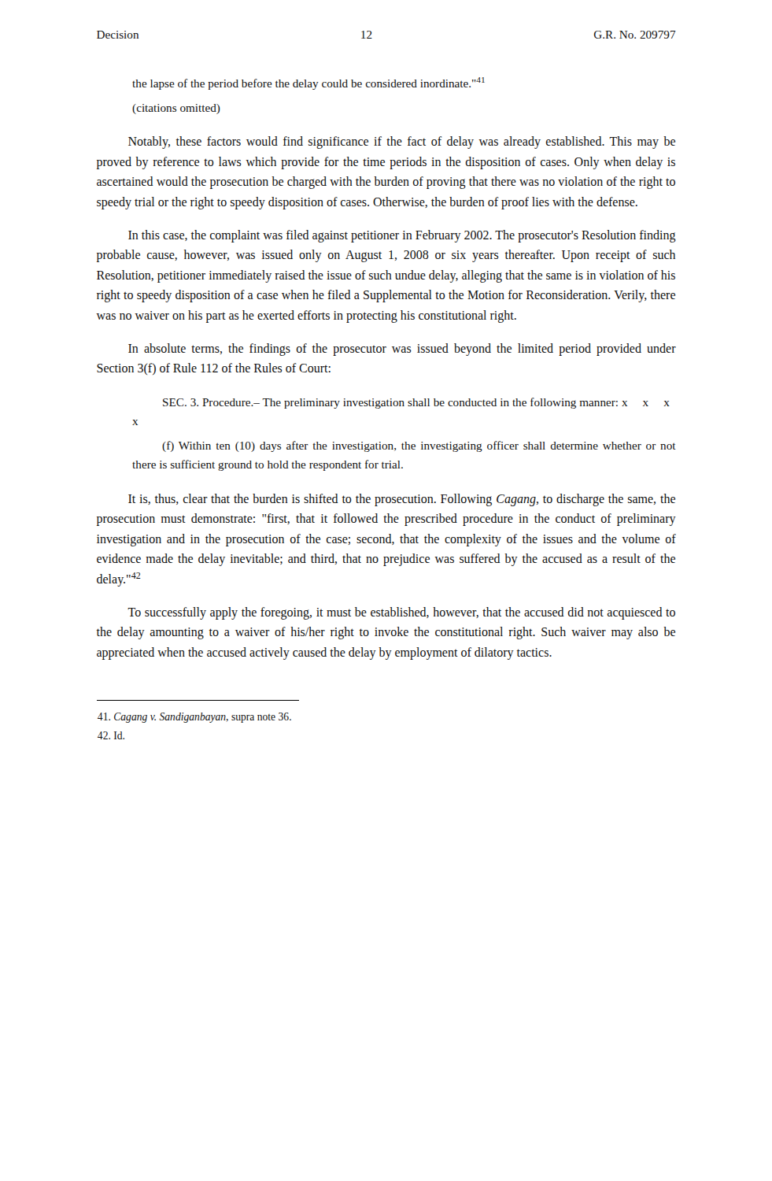Decision 12 G.R. No. 209797
the lapse of the period before the delay could be considered inordinate."41
(citations omitted)
Notably, these factors would find significance if the fact of delay was already established. This may be proved by reference to laws which provide for the time periods in the disposition of cases. Only when delay is ascertained would the prosecution be charged with the burden of proving that there was no violation of the right to speedy trial or the right to speedy disposition of cases. Otherwise, the burden of proof lies with the defense.
In this case, the complaint was filed against petitioner in February 2002. The prosecutor's Resolution finding probable cause, however, was issued only on August 1, 2008 or six years thereafter. Upon receipt of such Resolution, petitioner immediately raised the issue of such undue delay, alleging that the same is in violation of his right to speedy disposition of a case when he filed a Supplemental to the Motion for Reconsideration. Verily, there was no waiver on his part as he exerted efforts in protecting his constitutional right.
In absolute terms, the findings of the prosecutor was issued beyond the limited period provided under Section 3(f) of Rule 112 of the Rules of Court:
SEC. 3. Procedure.– The preliminary investigation shall be conducted in the following manner: x x x x
(f) Within ten (10) days after the investigation, the investigating officer shall determine whether or not there is sufficient ground to hold the respondent for trial.
It is, thus, clear that the burden is shifted to the prosecution. Following Cagang, to discharge the same, the prosecution must demonstrate: "first, that it followed the prescribed procedure in the conduct of preliminary investigation and in the prosecution of the case; second, that the complexity of the issues and the volume of evidence made the delay inevitable; and third, that no prejudice was suffered by the accused as a result of the delay."42
To successfully apply the foregoing, it must be established, however, that the accused did not acquiesced to the delay amounting to a waiver of his/her right to invoke the constitutional right. Such waiver may also be appreciated when the accused actively caused the delay by employment of dilatory tactics.
Cagang v. Sandiganbayan, supra note 36.
Id.